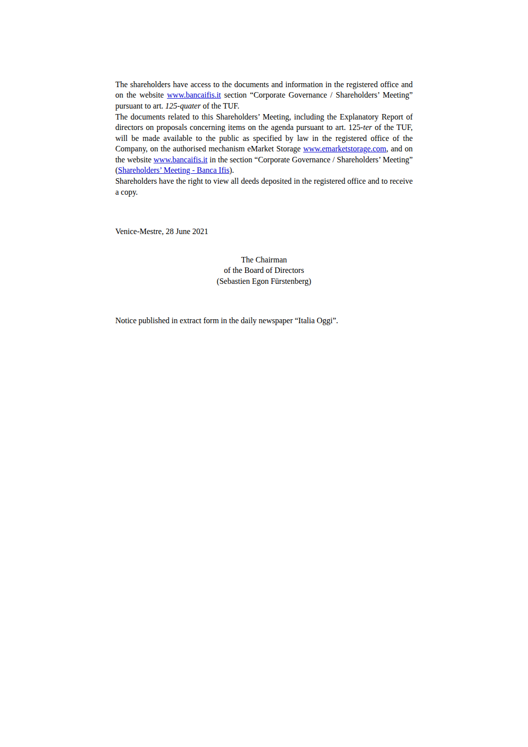The shareholders have access to the documents and information in the registered office and on the website www.bancaifis.it section “Corporate Governance / Shareholders’ Meeting” pursuant to art. 125-quater of the TUF.
The documents related to this Shareholders’ Meeting, including the Explanatory Report of directors on proposals concerning items on the agenda pursuant to art. 125-ter of the TUF, will be made available to the public as specified by law in the registered office of the Company, on the authorised mechanism eMarket Storage www.emarketstorage.com, and on the website www.bancaifis.it in the section “Corporate Governance / Shareholders’ Meeting” (Shareholders’ Meeting - Banca Ifis).
Shareholders have the right to view all deeds deposited in the registered office and to receive a copy.
Venice-Mestre, 28 June 2021
The Chairman
of the Board of Directors
(Sebastien Egon Fürstenberg)
Notice published in extract form in the daily newspaper “Italia Oggi”.